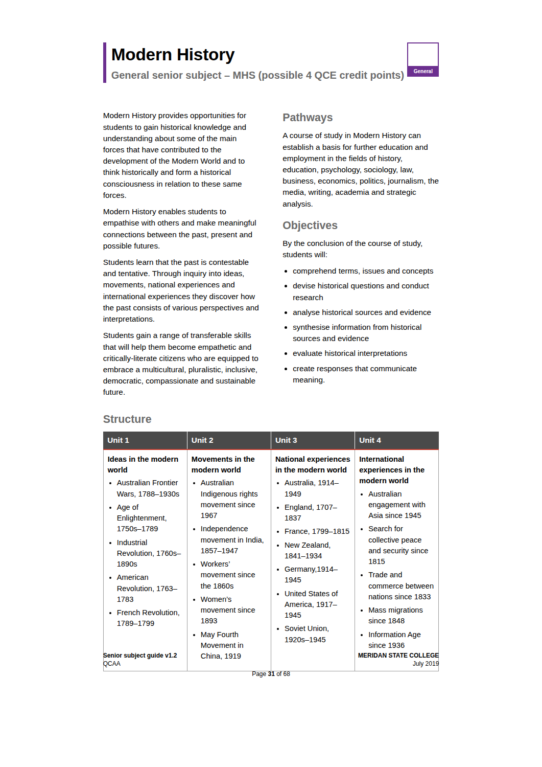Modern History
General senior subject – MHS (possible 4 QCE credit points)
General
Modern History provides opportunities for students to gain historical knowledge and understanding about some of the main forces that have contributed to the development of the Modern World and to think historically and form a historical consciousness in relation to these same forces.
Modern History enables students to empathise with others and make meaningful connections between the past, present and possible futures.
Students learn that the past is contestable and tentative. Through inquiry into ideas, movements, national experiences and international experiences they discover how the past consists of various perspectives and interpretations.
Students gain a range of transferable skills that will help them become empathetic and critically-literate citizens who are equipped to embrace a multicultural, pluralistic, inclusive, democratic, compassionate and sustainable future.
Pathways
A course of study in Modern History can establish a basis for further education and employment in the fields of history, education, psychology, sociology, law, business, economics, politics, journalism, the media, writing, academia and strategic analysis.
Objectives
By the conclusion of the course of study, students will:
comprehend terms, issues and concepts
devise historical questions and conduct research
analyse historical sources and evidence
synthesise information from historical sources and evidence
evaluate historical interpretations
create responses that communicate meaning.
Structure
| Unit 1 | Unit 2 | Unit 3 | Unit 4 |
| --- | --- | --- | --- |
| Ideas in the modern world Australian Frontier Wars, 1788–1930s Age of Enlightenment, 1750s–1789 Industrial Revolution, 1760s–1890s American Revolution, 1763–1783 French Revolution, 1789–1799 | Movements in the modern world Australian Indigenous rights movement since 1967 Independence movement in India, 1857–1947 Workers’ movement since the 1860s Women’s movement since 1893 May Fourth Movement in China, 1919 | National experiences in the modern world Australia, 1914–1949 England, 1707–1837 France, 1799–1815 New Zealand, 1841–1934 Germany,1914–1945 United States of America, 1917–1945 Soviet Union, 1920s–1945 | International experiences in the modern world Australian engagement with Asia since 1945 Search for collective peace and security since 1815 Trade and commerce between nations since 1833 Mass migrations since 1848 Information Age since 1936 |
Senior subject guide v1.2
QCAA
MERIDAN STATE COLLEGE
July 2019
Page 31 of 68